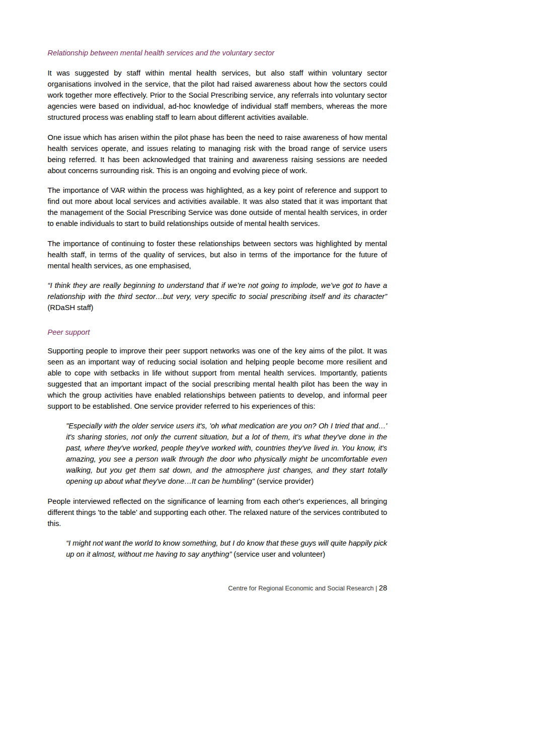Relationship between mental health services and the voluntary sector
It was suggested by staff within mental health services, but also staff within voluntary sector organisations involved in the service, that the pilot had raised awareness about how the sectors could work together more effectively. Prior to the Social Prescribing service, any referrals into voluntary sector agencies were based on individual, ad-hoc knowledge of individual staff members, whereas the more structured process was enabling staff to learn about different activities available.
One issue which has arisen within the pilot phase has been the need to raise awareness of how mental health services operate, and issues relating to managing risk with the broad range of service users being referred. It has been acknowledged that training and awareness raising sessions are needed about concerns surrounding risk. This is an ongoing and evolving piece of work.
The importance of VAR within the process was highlighted, as a key point of reference and support to find out more about local services and activities available. It was also stated that it was important that the management of the Social Prescribing Service was done outside of mental health services, in order to enable individuals to start to build relationships outside of mental health services.
The importance of continuing to foster these relationships between sectors was highlighted by mental health staff, in terms of the quality of services, but also in terms of the importance for the future of mental health services, as one emphasised,
“I think they are really beginning to understand that if we’re not going to implode, we’ve got to have a relationship with the third sector…but very, very specific to social prescribing itself and its character” (RDaSH staff)
Peer support
Supporting people to improve their peer support networks was one of the key aims of the pilot. It was seen as an important way of reducing social isolation and helping people become more resilient and able to cope with setbacks in life without support from mental health services. Importantly, patients suggested that an important impact of the social prescribing mental health pilot has been the way in which the group activities have enabled relationships between patients to develop, and informal peer support to be established. One service provider referred to his experiences of this:
"Especially with the older service users it's, 'oh what medication are you on? Oh I tried that and…' it's sharing stories, not only the current situation, but a lot of them, it's what they've done in the past, where they've worked, people they've worked with, countries they've lived in. You know, it's amazing, you see a person walk through the door who physically might be uncomfortable even walking, but you get them sat down, and the atmosphere just changes, and they start totally opening up about what they've done…It can be humbling" (service provider)
People interviewed reflected on the significance of learning from each other's experiences, all bringing different things 'to the table' and supporting each other. The relaxed nature of the services contributed to this.
“I might not want the world to know something, but I do know that these guys will quite happily pick up on it almost, without me having to say anything” (service user and volunteer)
Centre for Regional Economic and Social Research | 28